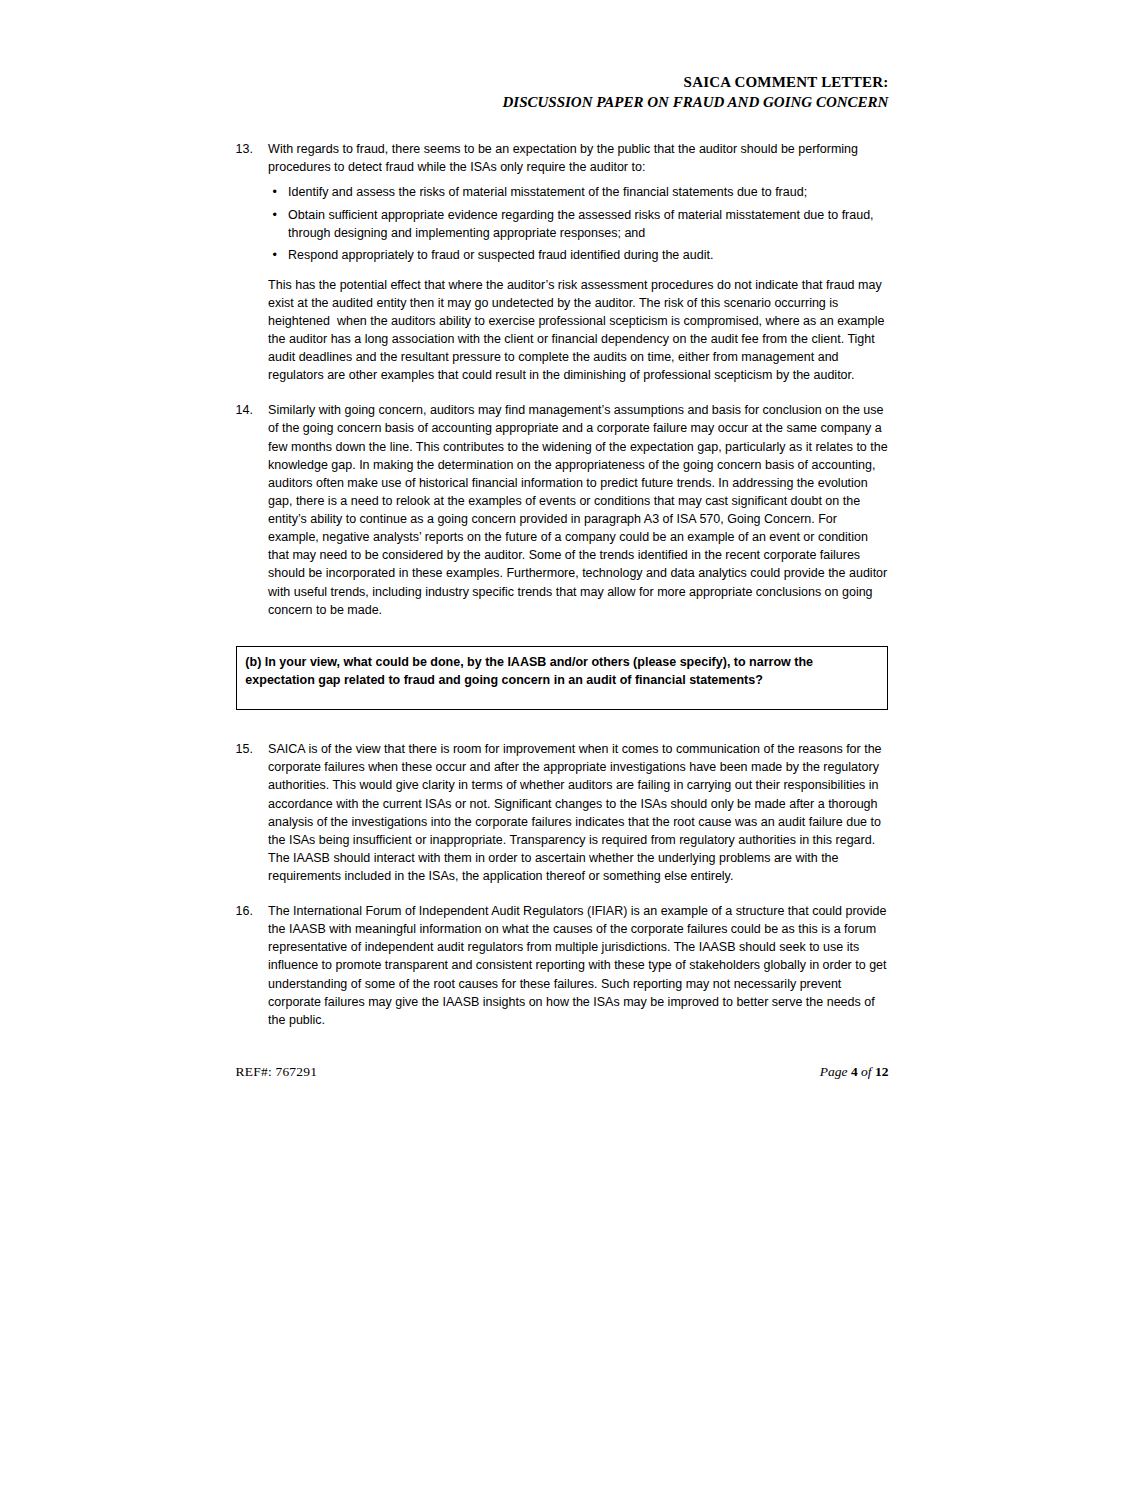SAICA COMMENT LETTER:
DISCUSSION PAPER ON FRAUD AND GOING CONCERN
13. With regards to fraud, there seems to be an expectation by the public that the auditor should be performing procedures to detect fraud while the ISAs only require the auditor to:
Identify and assess the risks of material misstatement of the financial statements due to fraud;
Obtain sufficient appropriate evidence regarding the assessed risks of material misstatement due to fraud, through designing and implementing appropriate responses; and
Respond appropriately to fraud or suspected fraud identified during the audit.
This has the potential effect that where the auditor’s risk assessment procedures do not indicate that fraud may exist at the audited entity then it may go undetected by the auditor. The risk of this scenario occurring is heightened when the auditors ability to exercise professional scepticism is compromised, where as an example the auditor has a long association with the client or financial dependency on the audit fee from the client. Tight audit deadlines and the resultant pressure to complete the audits on time, either from management and regulators are other examples that could result in the diminishing of professional scepticism by the auditor.
14. Similarly with going concern, auditors may find management’s assumptions and basis for conclusion on the use of the going concern basis of accounting appropriate and a corporate failure may occur at the same company a few months down the line. This contributes to the widening of the expectation gap, particularly as it relates to the knowledge gap. In making the determination on the appropriateness of the going concern basis of accounting, auditors often make use of historical financial information to predict future trends. In addressing the evolution gap, there is a need to relook at the examples of events or conditions that may cast significant doubt on the entity’s ability to continue as a going concern provided in paragraph A3 of ISA 570, Going Concern. For example, negative analysts’ reports on the future of a company could be an example of an event or condition that may need to be considered by the auditor. Some of the trends identified in the recent corporate failures should be incorporated in these examples. Furthermore, technology and data analytics could provide the auditor with useful trends, including industry specific trends that may allow for more appropriate conclusions on going concern to be made.
(b) In your view, what could be done, by the IAASB and/or others (please specify), to narrow the expectation gap related to fraud and going concern in an audit of financial statements?
15. SAICA is of the view that there is room for improvement when it comes to communication of the reasons for the corporate failures when these occur and after the appropriate investigations have been made by the regulatory authorities. This would give clarity in terms of whether auditors are failing in carrying out their responsibilities in accordance with the current ISAs or not. Significant changes to the ISAs should only be made after a thorough analysis of the investigations into the corporate failures indicates that the root cause was an audit failure due to the ISAs being insufficient or inappropriate. Transparency is required from regulatory authorities in this regard. The IAASB should interact with them in order to ascertain whether the underlying problems are with the requirements included in the ISAs, the application thereof or something else entirely.
16. The International Forum of Independent Audit Regulators (IFIAR) is an example of a structure that could provide the IAASB with meaningful information on what the causes of the corporate failures could be as this is a forum representative of independent audit regulators from multiple jurisdictions. The IAASB should seek to use its influence to promote transparent and consistent reporting with these type of stakeholders globally in order to get understanding of some of the root causes for these failures. Such reporting may not necessarily prevent corporate failures may give the IAASB insights on how the ISAs may be improved to better serve the needs of the public.
REF#: 767291
Page 4 of 12